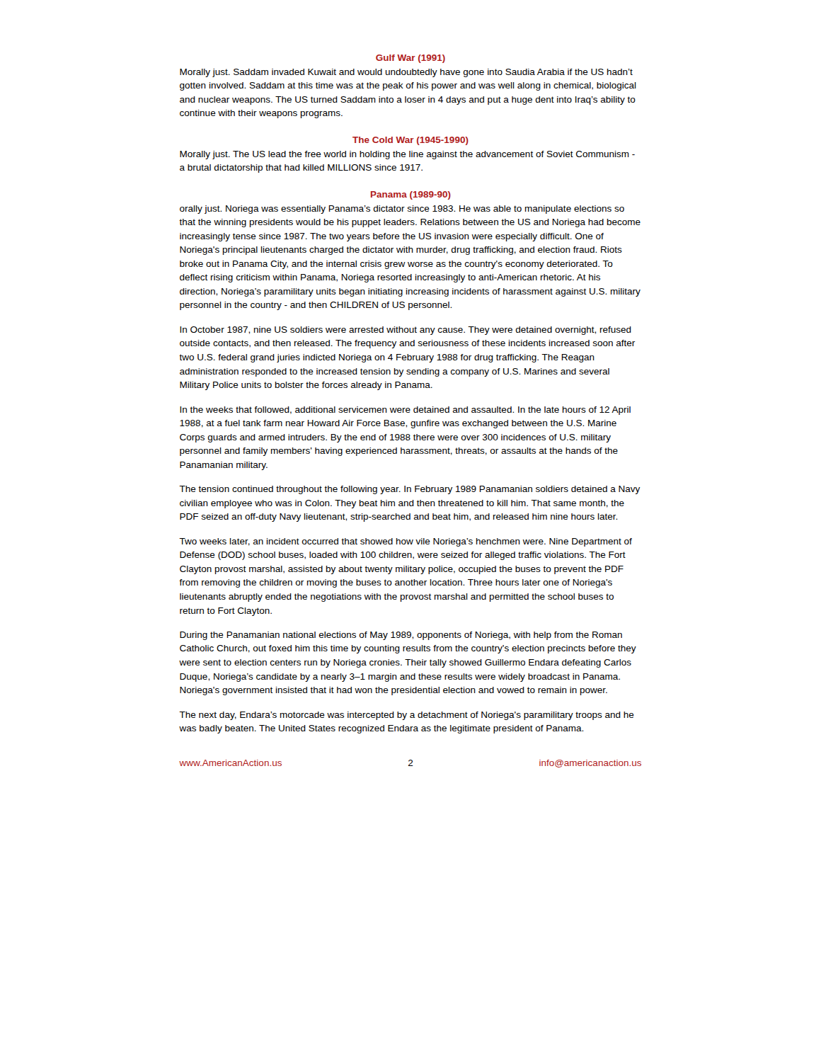Gulf War (1991)
Morally just. Saddam invaded Kuwait and would undoubtedly have gone into Saudia Arabia if the US hadn’t gotten involved. Saddam at this time was at the peak of his power and was well along in chemical, biological and nuclear weapons. The US turned Saddam into a loser in 4 days and put a huge dent into Iraq’s ability to continue with their weapons programs.
The Cold War (1945-1990)
Morally just. The US lead the free world in holding the line against the advancement of Soviet Communism - a brutal dictatorship that had killed MILLIONS since 1917.
Panama (1989-90)
orally just. Noriega was essentially Panama’s dictator since 1983. He was able to manipulate elections so that the winning presidents would be his puppet leaders. Relations between the US and Noriega had become increasingly tense since 1987. The two years before the US invasion were especially difficult. One of Noriega's principal lieutenants charged the dictator with murder, drug trafficking, and election fraud. Riots broke out in Panama City, and the internal crisis grew worse as the country's economy deteriorated. To deflect rising criticism within Panama, Noriega resorted increasingly to anti-American rhetoric. At his direction, Noriega’s paramilitary units began initiating increasing incidents of harassment against U.S. military personnel in the country - and then CHILDREN of US personnel.
In October 1987, nine US soldiers were arrested without any cause. They were detained overnight, refused outside contacts, and then released. The frequency and seriousness of these incidents increased soon after two U.S. federal grand juries indicted Noriega on 4 February 1988 for drug trafficking. The Reagan administration responded to the increased tension by sending a company of U.S. Marines and several Military Police units to bolster the forces already in Panama.
In the weeks that followed, additional servicemen were detained and assaulted. In the late hours of 12 April 1988, at a fuel tank farm near Howard Air Force Base, gunfire was exchanged between the U.S. Marine Corps guards and armed intruders. By the end of 1988 there were over 300 incidences of U.S. military personnel and family members' having experienced harassment, threats, or assaults at the hands of the Panamanian military.
The tension continued throughout the following year. In February 1989 Panamanian soldiers detained a Navy civilian employee who was in Colon. They beat him and then threatened to kill him. That same month, the PDF seized an off-duty Navy lieutenant, strip-searched and beat him, and released him nine hours later.
Two weeks later, an incident occurred that showed how vile Noriega’s henchmen were. Nine Department of Defense (DOD) school buses, loaded with 100 children, were seized for alleged traffic violations. The Fort Clayton provost marshal, assisted by about twenty military police, occupied the buses to prevent the PDF from removing the children or moving the buses to another location. Three hours later one of Noriega's lieutenants abruptly ended the negotiations with the provost marshal and permitted the school buses to return to Fort Clayton.
During the Panamanian national elections of May 1989, opponents of Noriega, with help from the Roman Catholic Church, out foxed him this time by counting results from the country's election precincts before they were sent to election centers run by Noriega cronies. Their tally showed Guillermo Endara defeating Carlos Duque, Noriega’s candidate by a nearly 3–1 margin and these results were widely broadcast in Panama. Noriega's government insisted that it had won the presidential election and vowed to remain in power.
The next day, Endara’s motorcade was intercepted by a detachment of Noriega's paramilitary troops and he was badly beaten. The United States recognized Endara as the legitimate president of Panama.
www.AmericanAction.us
2
info@americanaction.us